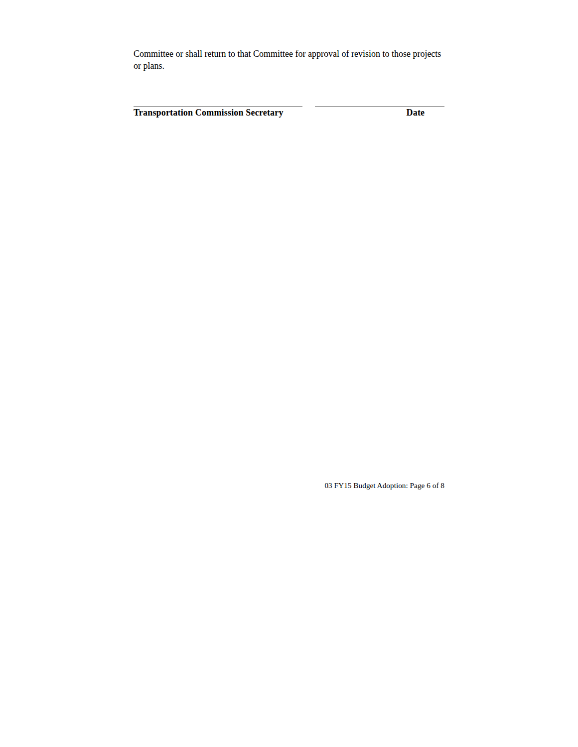Committee or shall return to that Committee for approval of revision to those projects or plans.
Transportation Commission Secretary Date
03 FY15 Budget Adoption: Page 6 of 8